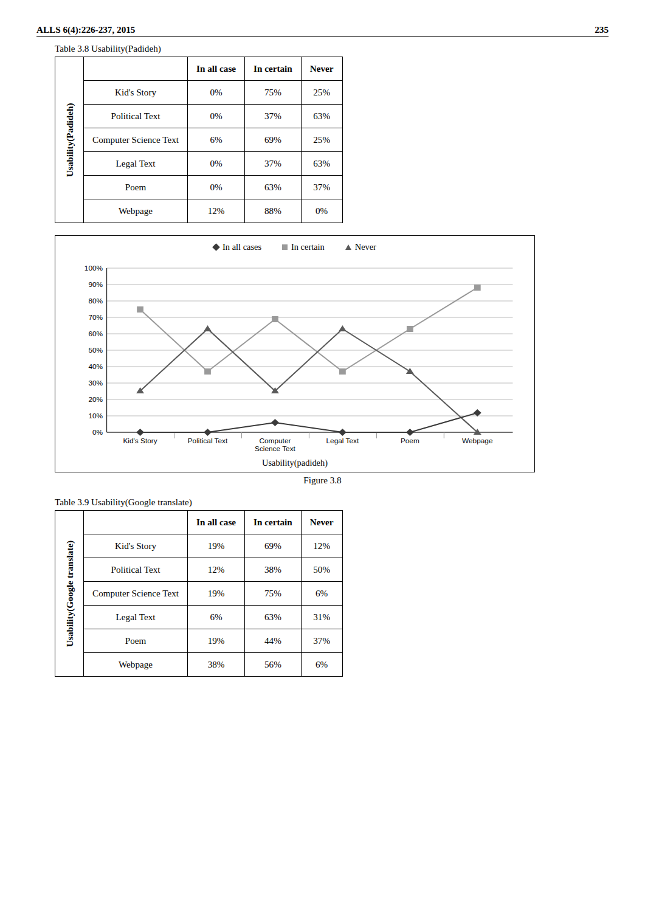ALLS 6(4):226-237, 2015
235
Table 3.8 Usability(Padideh)
| Usability(Padideh) | | In all case | In certain | Never |
| Kid's Story | 0% | 75% | 25% |
| Political Text | 0% | 37% | 63% |
| Computer Science Text | 6% | 69% | 25% |
| Legal Text | 0% | 37% | 63% |
| Poem | 0% | 63% | 37% |
| Webpage | 12% | 88% | 0% |
In all cases In certain Never
100% 90% 80% 70% 60% 50% 40% 30% 20% 10% 0% Kid's Story Political Text Computer Science Text Legal Text Poem Webpage
Usability(padideh)
Figure 3.8
Table 3.9 Usability(Google translate)
| Usability(Google translate) | | In all case | In certain | Never |
| Kid's Story | 19% | 69% | 12% |
| Political Text | 12% | 38% | 50% |
| Computer Science Text | 19% | 75% | 6% |
| Legal Text | 6% | 63% | 31% |
| Poem | 19% | 44% | 37% |
| Webpage | 38% | 56% | 6% |